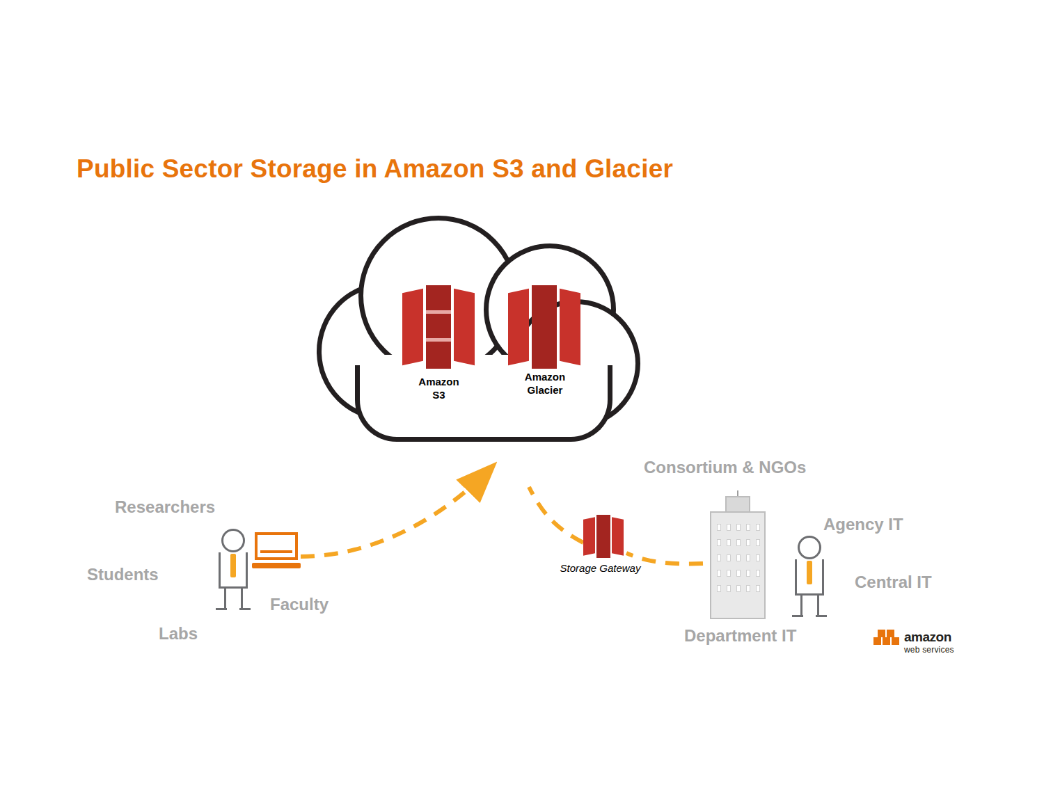Public Sector Storage in Amazon S3 and Glacier
Amazon
S3
Amazon
Glacier
Storage Gateway
Researchers
Students
Faculty
Labs
Consortium & NGOs
Agency IT
Central IT
Department IT
amazon
web services